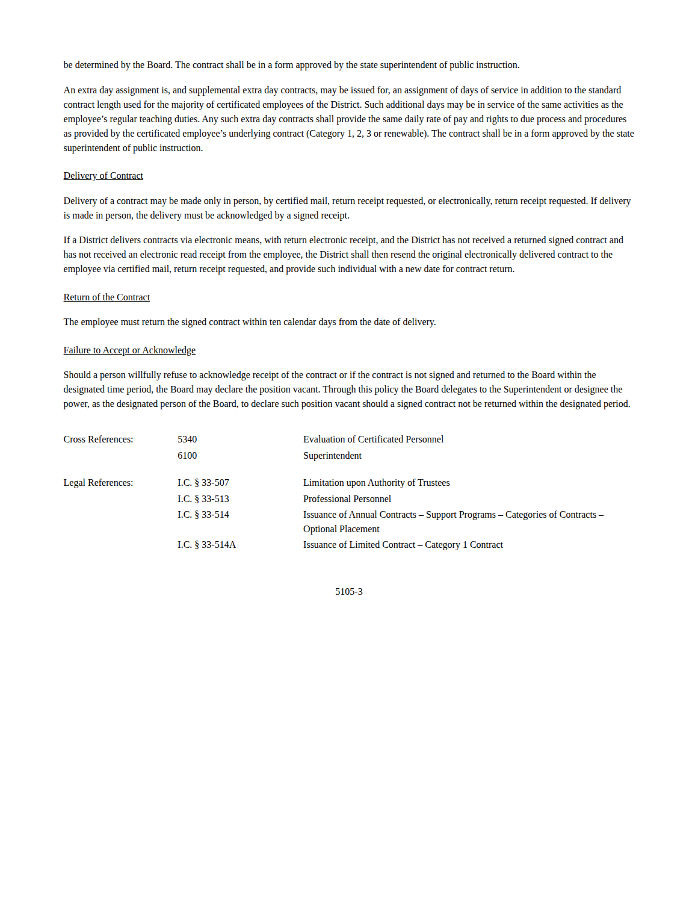be determined by the Board. The contract shall be in a form approved by the state superintendent of public instruction.
An extra day assignment is, and supplemental extra day contracts, may be issued for, an assignment of days of service in addition to the standard contract length used for the majority of certificated employees of the District. Such additional days may be in service of the same activities as the employee’s regular teaching duties. Any such extra day contracts shall provide the same daily rate of pay and rights to due process and procedures as provided by the certificated employee’s underlying contract (Category 1, 2, 3 or renewable). The contract shall be in a form approved by the state superintendent of public instruction.
Delivery of Contract
Delivery of a contract may be made only in person, by certified mail, return receipt requested, or electronically, return receipt requested. If delivery is made in person, the delivery must be acknowledged by a signed receipt.
If a District delivers contracts via electronic means, with return electronic receipt, and the District has not received a returned signed contract and has not received an electronic read receipt from the employee, the District shall then resend the original electronically delivered contract to the employee via certified mail, return receipt requested, and provide such individual with a new date for contract return.
Return of the Contract
The employee must return the signed contract within ten calendar days from the date of delivery.
Failure to Accept or Acknowledge
Should a person willfully refuse to acknowledge receipt of the contract or if the contract is not signed and returned to the Board within the designated time period, the Board may declare the position vacant. Through this policy the Board delegates to the Superintendent or designee the power, as the designated person of the Board, to declare such position vacant should a signed contract not be returned within the designated period.
| Cross References: | 5340 | Evaluation of Certificated Personnel |
| | 6100 | Superintendent |
| Legal References: | I.C. § 33-507 | Limitation upon Authority of Trustees |
| | I.C. § 33-513 | Professional Personnel |
| | I.C. § 33-514 | Issuance of Annual Contracts – Support Programs – Categories of Contracts – Optional Placement |
| | I.C. § 33-514A | Issuance of Limited Contract – Category 1 Contract |
5105-3